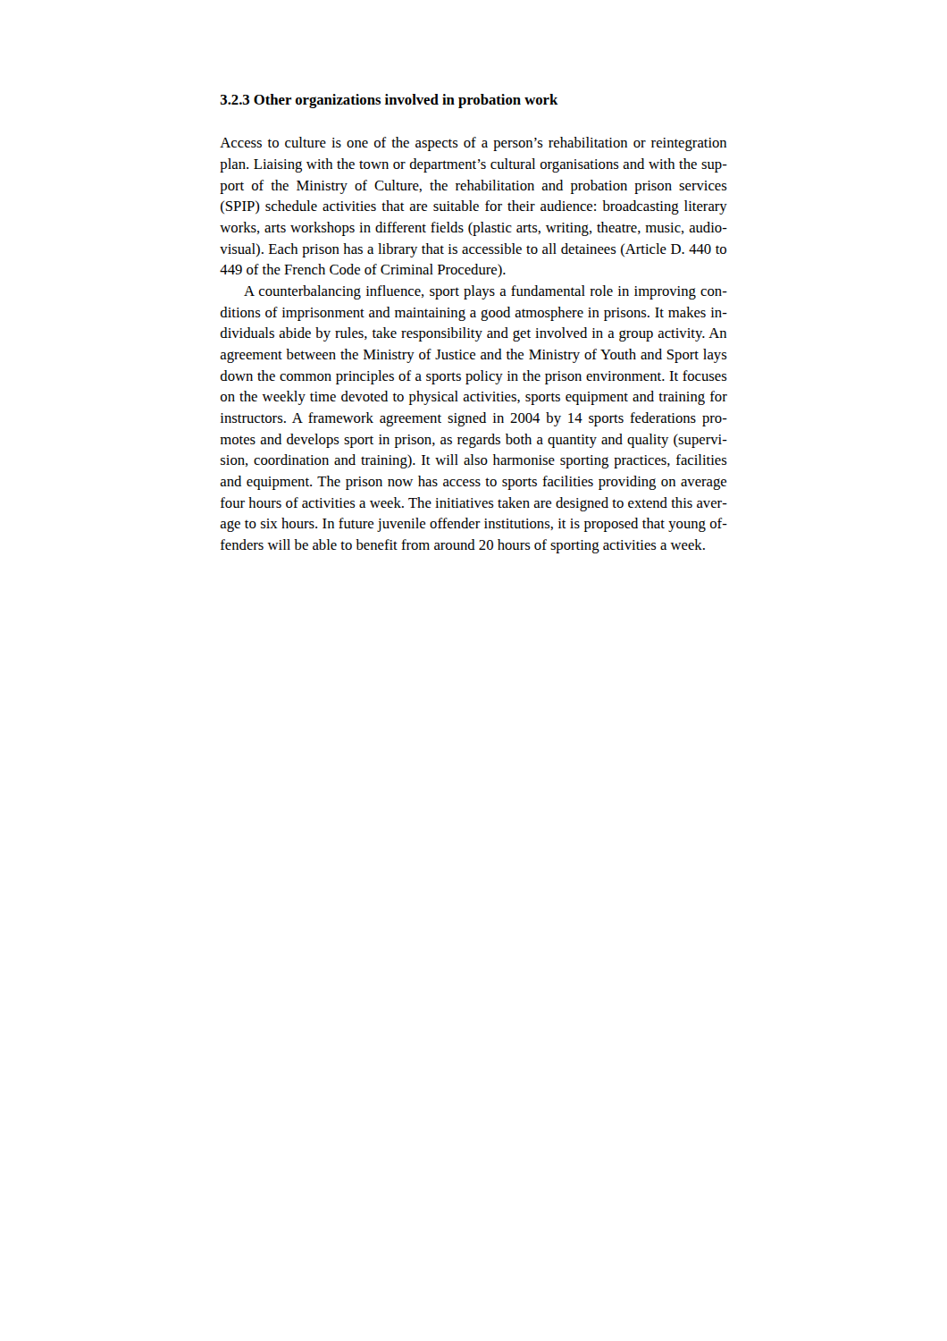3.2.3 Other organizations involved in probation work
Access to culture is one of the aspects of a person’s rehabilitation or reintegration plan. Liaising with the town or department’s cultural organisations and with the support of the Ministry of Culture, the rehabilitation and probation prison services (SPIP) schedule activities that are suitable for their audience: broadcasting literary works, arts workshops in different fields (plastic arts, writing, theatre, music, audiovisual). Each prison has a library that is accessible to all detainees (Article D. 440 to 449 of the French Code of Criminal Procedure).
A counterbalancing influence, sport plays a fundamental role in improving conditions of imprisonment and maintaining a good atmosphere in prisons. It makes individuals abide by rules, take responsibility and get involved in a group activity. An agreement between the Ministry of Justice and the Ministry of Youth and Sport lays down the common principles of a sports policy in the prison environment. It focuses on the weekly time devoted to physical activities, sports equipment and training for instructors. A framework agreement signed in 2004 by 14 sports federations promotes and develops sport in prison, as regards both a quantity and quality (supervision, coordination and training). It will also harmonise sporting practices, facilities and equipment. The prison now has access to sports facilities providing on average four hours of activities a week. The initiatives taken are designed to extend this average to six hours. In future juvenile offender institutions, it is proposed that young offenders will be able to benefit from around 20 hours of sporting activities a week.